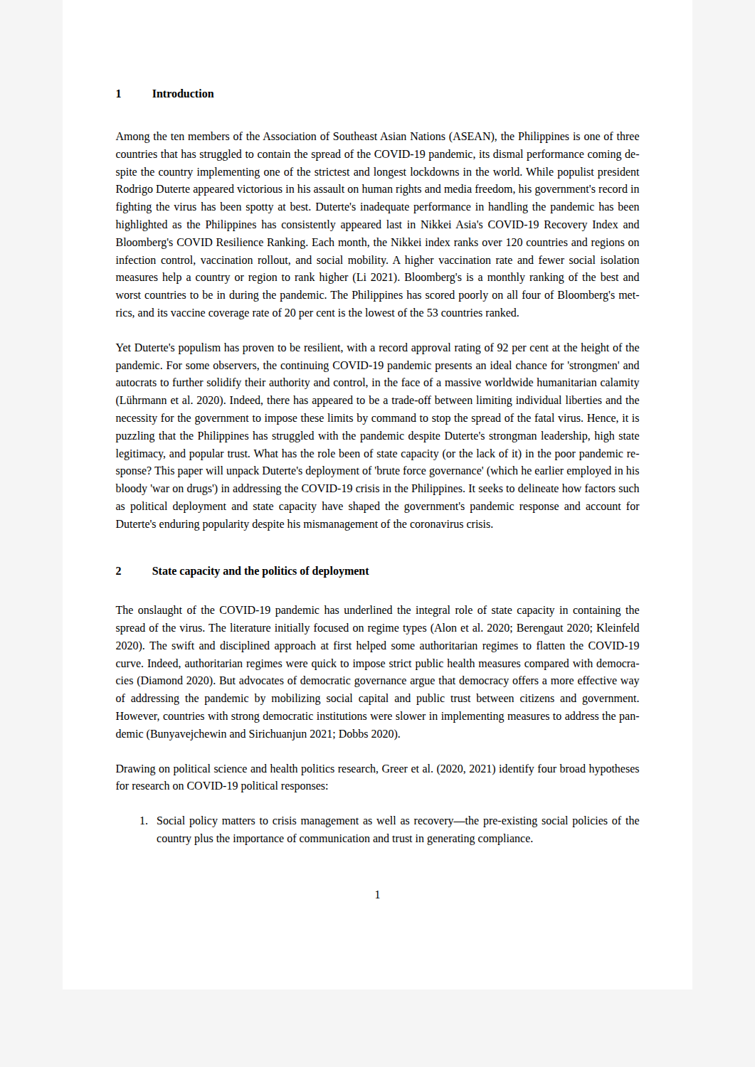1 Introduction
Among the ten members of the Association of Southeast Asian Nations (ASEAN), the Philippines is one of three countries that has struggled to contain the spread of the COVID-19 pandemic, its dismal performance coming despite the country implementing one of the strictest and longest lockdowns in the world. While populist president Rodrigo Duterte appeared victorious in his assault on human rights and media freedom, his government's record in fighting the virus has been spotty at best. Duterte's inadequate performance in handling the pandemic has been highlighted as the Philippines has consistently appeared last in Nikkei Asia's COVID-19 Recovery Index and Bloomberg's COVID Resilience Ranking. Each month, the Nikkei index ranks over 120 countries and regions on infection control, vaccination rollout, and social mobility. A higher vaccination rate and fewer social isolation measures help a country or region to rank higher (Li 2021). Bloomberg's is a monthly ranking of the best and worst countries to be in during the pandemic. The Philippines has scored poorly on all four of Bloomberg's metrics, and its vaccine coverage rate of 20 per cent is the lowest of the 53 countries ranked.
Yet Duterte's populism has proven to be resilient, with a record approval rating of 92 per cent at the height of the pandemic. For some observers, the continuing COVID-19 pandemic presents an ideal chance for 'strongmen' and autocrats to further solidify their authority and control, in the face of a massive worldwide humanitarian calamity (Lührmann et al. 2020). Indeed, there has appeared to be a trade-off between limiting individual liberties and the necessity for the government to impose these limits by command to stop the spread of the fatal virus. Hence, it is puzzling that the Philippines has struggled with the pandemic despite Duterte's strongman leadership, high state legitimacy, and popular trust. What has the role been of state capacity (or the lack of it) in the poor pandemic response? This paper will unpack Duterte's deployment of 'brute force governance' (which he earlier employed in his bloody 'war on drugs') in addressing the COVID-19 crisis in the Philippines. It seeks to delineate how factors such as political deployment and state capacity have shaped the government's pandemic response and account for Duterte's enduring popularity despite his mismanagement of the coronavirus crisis.
2 State capacity and the politics of deployment
The onslaught of the COVID-19 pandemic has underlined the integral role of state capacity in containing the spread of the virus. The literature initially focused on regime types (Alon et al. 2020; Berengaut 2020; Kleinfeld 2020). The swift and disciplined approach at first helped some authoritarian regimes to flatten the COVID-19 curve. Indeed, authoritarian regimes were quick to impose strict public health measures compared with democracies (Diamond 2020). But advocates of democratic governance argue that democracy offers a more effective way of addressing the pandemic by mobilizing social capital and public trust between citizens and government. However, countries with strong democratic institutions were slower in implementing measures to address the pandemic (Bunyavejchewin and Sirichuanjun 2021; Dobbs 2020).
Drawing on political science and health politics research, Greer et al. (2020, 2021) identify four broad hypotheses for research on COVID-19 political responses:
Social policy matters to crisis management as well as recovery—the pre-existing social policies of the country plus the importance of communication and trust in generating compliance.
1